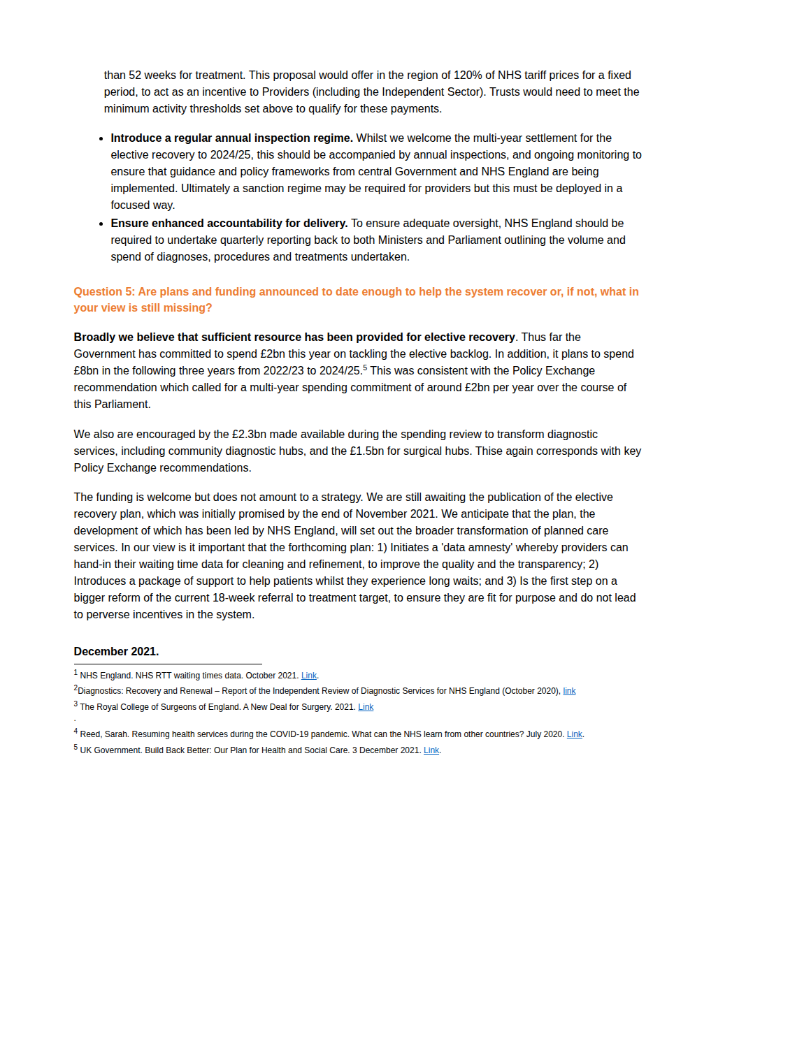than 52 weeks for treatment. This proposal would offer in the region of 120% of NHS tariff prices for a fixed period, to act as an incentive to Providers (including the Independent Sector). Trusts would need to meet the minimum activity thresholds set above to qualify for these payments.
Introduce a regular annual inspection regime. Whilst we welcome the multi-year settlement for the elective recovery to 2024/25, this should be accompanied by annual inspections, and ongoing monitoring to ensure that guidance and policy frameworks from central Government and NHS England are being implemented. Ultimately a sanction regime may be required for providers but this must be deployed in a focused way.
Ensure enhanced accountability for delivery. To ensure adequate oversight, NHS England should be required to undertake quarterly reporting back to both Ministers and Parliament outlining the volume and spend of diagnoses, procedures and treatments undertaken.
Question 5: Are plans and funding announced to date enough to help the system recover or, if not, what in your view is still missing?
Broadly we believe that sufficient resource has been provided for elective recovery. Thus far the Government has committed to spend £2bn this year on tackling the elective backlog. In addition, it plans to spend £8bn in the following three years from 2022/23 to 2024/25.5 This was consistent with the Policy Exchange recommendation which called for a multi-year spending commitment of around £2bn per year over the course of this Parliament.
We also are encouraged by the £2.3bn made available during the spending review to transform diagnostic services, including community diagnostic hubs, and the £1.5bn for surgical hubs. Thise again corresponds with key Policy Exchange recommendations.
The funding is welcome but does not amount to a strategy. We are still awaiting the publication of the elective recovery plan, which was initially promised by the end of November 2021. We anticipate that the plan, the development of which has been led by NHS England, will set out the broader transformation of planned care services. In our view is it important that the forthcoming plan: 1) Initiates a 'data amnesty' whereby providers can hand-in their waiting time data for cleaning and refinement, to improve the quality and the transparency; 2) Introduces a package of support to help patients whilst they experience long waits; and 3) Is the first step on a bigger reform of the current 18-week referral to treatment target, to ensure they are fit for purpose and do not lead to perverse incentives in the system.
December 2021.
1 NHS England. NHS RTT waiting times data. October 2021. Link.
2Diagnostics: Recovery and Renewal – Report of the Independent Review of Diagnostic Services for NHS England (October 2020), link
3 The Royal College of Surgeons of England. A New Deal for Surgery. 2021. Link
.
4 Reed, Sarah. Resuming health services during the COVID-19 pandemic. What can the NHS learn from other countries? July 2020. Link.
5 UK Government. Build Back Better: Our Plan for Health and Social Care. 3 December 2021. Link.